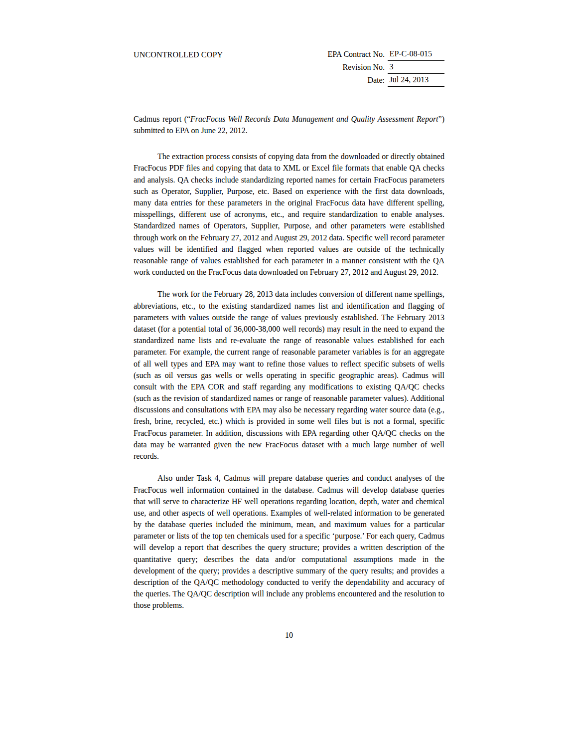UNCONTROLLED COPY
| EPA Contract No. | EP-C-08-015 |
| Revision No. | 3 |
| Date: | Jul 24, 2013 |
Cadmus report (“FracFocus Well Records Data Management and Quality Assessment Report”) submitted to EPA on June 22, 2012.
The extraction process consists of copying data from the downloaded or directly obtained FracFocus PDF files and copying that data to XML or Excel file formats that enable QA checks and analysis. QA checks include standardizing reported names for certain FracFocus parameters such as Operator, Supplier, Purpose, etc. Based on experience with the first data downloads, many data entries for these parameters in the original FracFocus data have different spelling, misspellings, different use of acronyms, etc., and require standardization to enable analyses. Standardized names of Operators, Supplier, Purpose, and other parameters were established through work on the February 27, 2012 and August 29, 2012 data. Specific well record parameter values will be identified and flagged when reported values are outside of the technically reasonable range of values established for each parameter in a manner consistent with the QA work conducted on the FracFocus data downloaded on February 27, 2012 and August 29, 2012.
The work for the February 28, 2013 data includes conversion of different name spellings, abbreviations, etc., to the existing standardized names list and identification and flagging of parameters with values outside the range of values previously established. The February 2013 dataset (for a potential total of 36,000-38,000 well records) may result in the need to expand the standardized name lists and re-evaluate the range of reasonable values established for each parameter. For example, the current range of reasonable parameter variables is for an aggregate of all well types and EPA may want to refine those values to reflect specific subsets of wells (such as oil versus gas wells or wells operating in specific geographic areas). Cadmus will consult with the EPA COR and staff regarding any modifications to existing QA/QC checks (such as the revision of standardized names or range of reasonable parameter values). Additional discussions and consultations with EPA may also be necessary regarding water source data (e.g., fresh, brine, recycled, etc.) which is provided in some well files but is not a formal, specific FracFocus parameter. In addition, discussions with EPA regarding other QA/QC checks on the data may be warranted given the new FracFocus dataset with a much large number of well records.
Also under Task 4, Cadmus will prepare database queries and conduct analyses of the FracFocus well information contained in the database. Cadmus will develop database queries that will serve to characterize HF well operations regarding location, depth, water and chemical use, and other aspects of well operations. Examples of well-related information to be generated by the database queries included the minimum, mean, and maximum values for a particular parameter or lists of the top ten chemicals used for a specific ‘purpose.’ For each query, Cadmus will develop a report that describes the query structure; provides a written description of the quantitative query; describes the data and/or computational assumptions made in the development of the query; provides a descriptive summary of the query results; and provides a description of the QA/QC methodology conducted to verify the dependability and accuracy of the queries. The QA/QC description will include any problems encountered and the resolution to those problems.
10